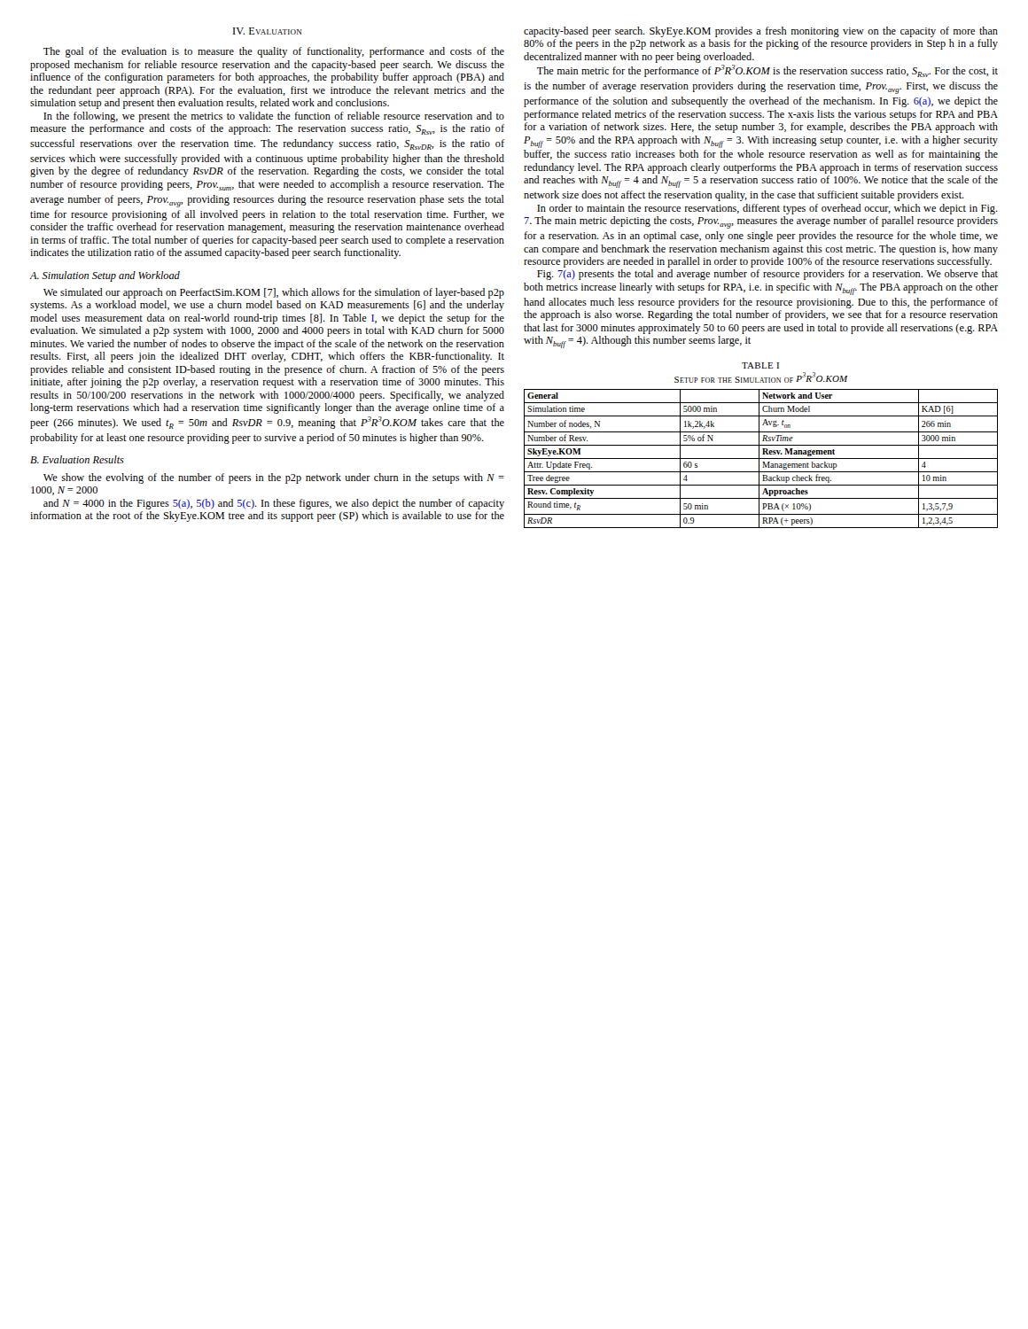IV. Evaluation
The goal of the evaluation is to measure the quality of functionality, performance and costs of the proposed mechanism for reliable resource reservation and the capacity-based peer search. We discuss the influence of the configuration parameters for both approaches, the probability buffer approach (PBA) and the redundant peer approach (RPA). For the evaluation, first we introduce the relevant metrics and the simulation setup and present then evaluation results, related work and conclusions.
In the following, we present the metrics to validate the function of reliable resource reservation and to measure the performance and costs of the approach: The reservation success ratio, SRsv, is the ratio of successful reservations over the reservation time. The redundancy success ratio, SRsvDR, is the ratio of services which were successfully provided with a continuous uptime probability higher than the threshold given by the degree of redundancy RsvDR of the reservation. Regarding the costs, we consider the total number of resource providing peers, Prov.sum, that were needed to accomplish a resource reservation. The average number of peers, Prov.avg, providing resources during the resource reservation phase sets the total time for resource provisioning of all involved peers in relation to the total reservation time. Further, we consider the traffic overhead for reservation management, measuring the reservation maintenance overhead in terms of traffic. The total number of queries for capacity-based peer search used to complete a reservation indicates the utilization ratio of the assumed capacity-based peer search functionality.
A. Simulation Setup and Workload
We simulated our approach on PeerfactSim.KOM [7], which allows for the simulation of layer-based p2p systems. As a workload model, we use a churn model based on KAD measurements [6] and the underlay model uses measurement data on real-world round-trip times [8]. In Table I, we depict the setup for the evaluation. We simulated a p2p system with 1000, 2000 and 4000 peers in total with KAD churn for 5000 minutes. We varied the number of nodes to observe the impact of the scale of the network on the reservation results. First, all peers join the idealized DHT overlay, CDHT, which offers the KBR-functionality. It provides reliable and consistent ID-based routing in the presence of churn. A fraction of 5% of the peers initiate, after joining the p2p overlay, a reservation request with a reservation time of 3000 minutes. This results in 50/100/200 reservations in the network with 1000/2000/4000 peers. Specifically, we analyzed long-term reservations which had a reservation time significantly longer than the average online time of a peer (266 minutes). We used tR = 50m and RsvDR = 0.9, meaning that P3R3O.KOM takes care that the probability for at least one resource providing peer to survive a period of 50 minutes is higher than 90%.
B. Evaluation Results
We show the evolving of the number of peers in the p2p network under churn in the setups with N = 1000, N = 2000
and N = 4000 in the Figures 5(a), 5(b) and 5(c). In these figures, we also depict the number of capacity information at the root of the SkyEye.KOM tree and its support peer (SP) which is available to use for the capacity-based peer search. SkyEye.KOM provides a fresh monitoring view on the capacity of more than 80% of the peers in the p2p network as a basis for the picking of the resource providers in Step h in a fully decentralized manner with no peer being overloaded.
The main metric for the performance of P3R3O.KOM is the reservation success ratio, SRsv. For the cost, it is the number of average reservation providers during the reservation time, Prov.avg. First, we discuss the performance of the solution and subsequently the overhead of the mechanism. In Fig. 6(a), we depict the performance related metrics of the reservation success. The x-axis lists the various setups for RPA and PBA for a variation of network sizes. Here, the setup number 3, for example, describes the PBA approach with Pbuff = 50% and the RPA approach with Nbuff = 3. With increasing setup counter, i.e. with a higher security buffer, the success ratio increases both for the whole resource reservation as well as for maintaining the redundancy level. The RPA approach clearly outperforms the PBA approach in terms of reservation success and reaches with Nbuff = 4 and Nbuff = 5 a reservation success ratio of 100%. We notice that the scale of the network size does not affect the reservation quality, in the case that sufficient suitable providers exist.
In order to maintain the resource reservations, different types of overhead occur, which we depict in Fig. 7. The main metric depicting the costs, Prov.avg, measures the average number of parallel resource providers for a reservation. As in an optimal case, only one single peer provides the resource for the whole time, we can compare and benchmark the reservation mechanism against this cost metric. The question is, how many resource providers are needed in parallel in order to provide 100% of the resource reservations successfully.
Fig. 7(a) presents the total and average number of resource providers for a reservation. We observe that both metrics increase linearly with setups for RPA, i.e. in specific with Nbuff. The PBA approach on the other hand allocates much less resource providers for the resource provisioning. Due to this, the performance of the approach is also worse. Regarding the total number of providers, we see that for a resource reservation that last for 3000 minutes approximately 50 to 60 peers are used in total to provide all reservations (e.g. RPA with Nbuff = 4). Although this number seems large, it
TABLE I
Setup for the Simulation of P3R3O.KOM
| General | | Network and User | |
| --- | --- | --- | --- |
| Simulation time | 5000 min | Churn Model | KAD [6] |
| Number of nodes, N | 1k,2k,4k | Avg. t on | 266 min |
| Number of Resv. | 5% of N | RsvTime | 3000 min |
| SkyEye.KOM | | Resv. Management | |
| Attr. Update Freq. | 60 s | Management backup | 4 |
| Tree degree | 4 | Backup check freq. | 10 min |
| Resv. Complexity | | Approaches | |
| Round time, t R | 50 min | PBA (× 10%) | 1,3,5,7,9 |
| RsvDR | 0.9 | RPA (+ peers) | 1,2,3,4,5 |